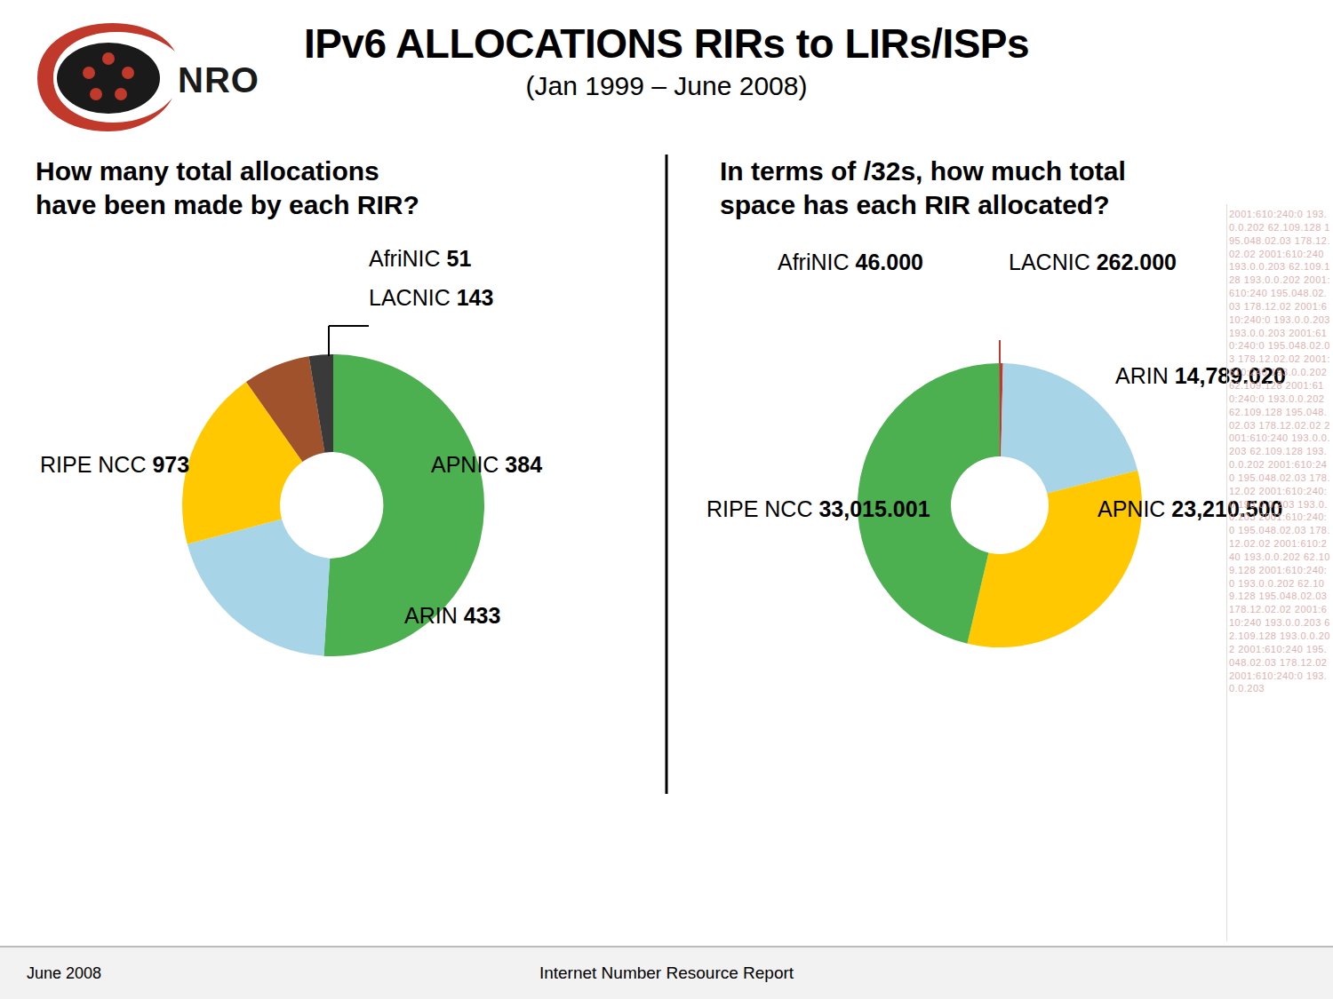NRO
IPv6 ALLOCATIONS RIRs to LIRs/ISPs
(Jan 1999 – June 2008)
How many total allocations
have been made by each RIR?
AfriNIC 51 LACNIC 143 APNIC 384 ARIN 433 RIPE NCC 973
In terms of /32s, how much total
space has each RIR allocated?
AfriNIC 46.000 LACNIC 262.000 ARIN 14,789.020 APNIC 23,210.500 RIPE NCC 33,015.001
2001:610:240:0 193.0.0.202 62.109.128 195.048.02.03 178.12.02.02 2001:610:240 193.0.0.203 62.109.128 193.0.0.202 2001:610:240 195.048.02.03 178.12.02 2001:610:240:0 193.0.0.203 193.0.0.203 2001:610:240:0 195.048.02.03 178.12.02.02 2001:610:240 193.0.0.202 62.109.128 2001:610:240:0 193.0.0.202 62.109.128 195.048.02.03 178.12.02.02 2001:610:240 193.0.0.203 62.109.128 193.0.0.202 2001:610:240 195.048.02.03 178.12.02 2001:610:240:0 193.0.0.203 193.0.0.203 2001:610:240:0 195.048.02.03 178.12.02.02 2001:610:240 193.0.0.202 62.109.128 2001:610:240:0 193.0.0.202 62.109.128 195.048.02.03 178.12.02.02 2001:610:240 193.0.0.203 62.109.128 193.0.0.202 2001:610:240 195.048.02.03 178.12.02 2001:610:240:0 193.0.0.203
Number Resource Organization
June 2008
Internet Number Resource Report